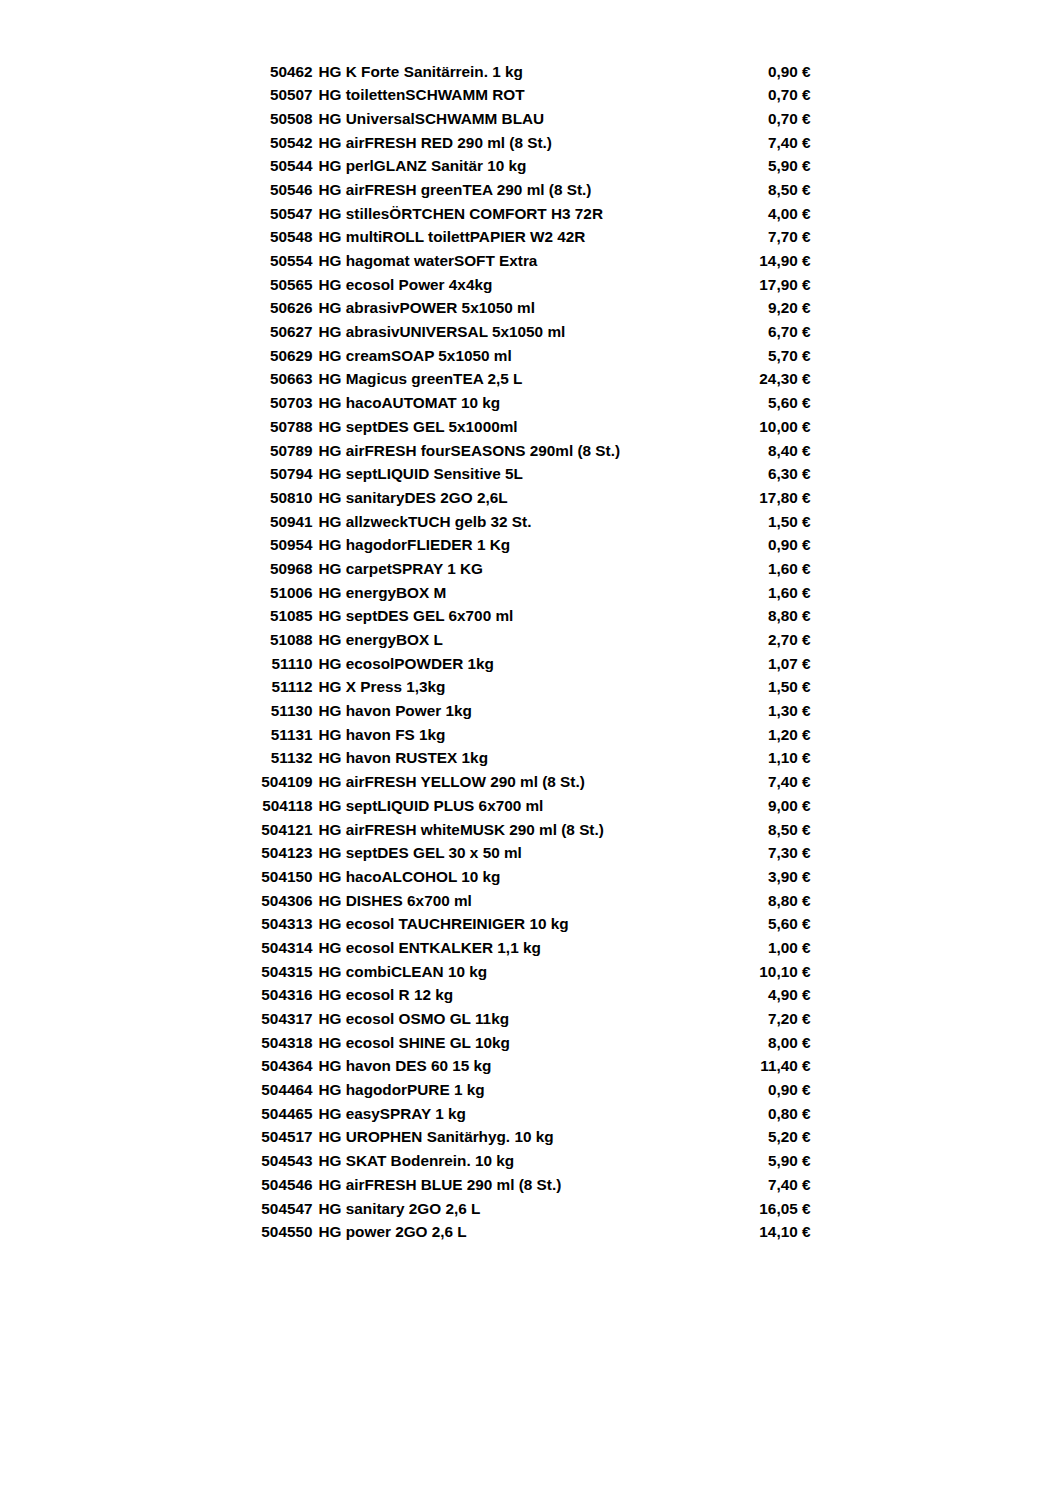| 50462 | HG K Forte Sanitärrein. 1 kg | 0,90 € |
| 50507 | HG toilettenSCHWAMM ROT | 0,70 € |
| 50508 | HG UniversalSCHWAMM BLAU | 0,70 € |
| 50542 | HG airFRESH RED 290 ml (8 St.) | 7,40 € |
| 50544 | HG perlGLANZ Sanitär 10 kg | 5,90 € |
| 50546 | HG airFRESH greenTEA 290 ml (8 St.) | 8,50 € |
| 50547 | HG stillesÖRTCHEN COMFORT H3 72R | 4,00 € |
| 50548 | HG multiROLL toilettPAPIER W2 42R | 7,70 € |
| 50554 | HG hagomat waterSOFT Extra | 14,90 € |
| 50565 | HG ecosol Power 4x4kg | 17,90 € |
| 50626 | HG abrasivPOWER 5x1050 ml | 9,20 € |
| 50627 | HG abrasivUNIVERSAL 5x1050 ml | 6,70 € |
| 50629 | HG creamSOAP 5x1050 ml | 5,70 € |
| 50663 | HG Magicus greenTEA 2,5 L | 24,30 € |
| 50703 | HG hacoAUTOMAT 10 kg | 5,60 € |
| 50788 | HG septDES GEL 5x1000ml | 10,00 € |
| 50789 | HG airFRESH fourSEASONS 290ml (8 St.) | 8,40 € |
| 50794 | HG septLIQUID Sensitive 5L | 6,30 € |
| 50810 | HG sanitaryDES 2GO 2,6L | 17,80 € |
| 50941 | HG allzweckTUCH gelb 32 St. | 1,50 € |
| 50954 | HG hagodorFLIEDER 1 Kg | 0,90 € |
| 50968 | HG carpetSPRAY 1 KG | 1,60 € |
| 51006 | HG energyBOX M | 1,60 € |
| 51085 | HG septDES GEL 6x700 ml | 8,80 € |
| 51088 | HG energyBOX L | 2,70 € |
| 51110 | HG ecosolPOWDER 1kg | 1,07 € |
| 51112 | HG X Press 1,3kg | 1,50 € |
| 51130 | HG havon Power 1kg | 1,30 € |
| 51131 | HG havon FS 1kg | 1,20 € |
| 51132 | HG havon RUSTEX 1kg | 1,10 € |
| 504109 | HG airFRESH YELLOW 290 ml (8 St.) | 7,40 € |
| 504118 | HG septLIQUID PLUS 6x700 ml | 9,00 € |
| 504121 | HG airFRESH whiteMUSK 290 ml (8 St.) | 8,50 € |
| 504123 | HG septDES GEL 30 x 50 ml | 7,30 € |
| 504150 | HG hacoALCOHOL 10 kg | 3,90 € |
| 504306 | HG DISHES 6x700 ml | 8,80 € |
| 504313 | HG ecosol TAUCHREINIGER 10 kg | 5,60 € |
| 504314 | HG ecosol ENTKALKER 1,1 kg | 1,00 € |
| 504315 | HG combiCLEAN 10 kg | 10,10 € |
| 504316 | HG ecosol R 12 kg | 4,90 € |
| 504317 | HG ecosol OSMO GL 11kg | 7,20 € |
| 504318 | HG ecosol SHINE GL 10kg | 8,00 € |
| 504364 | HG havon DES 60 15 kg | 11,40 € |
| 504464 | HG hagodorPURE 1 kg | 0,90 € |
| 504465 | HG easySPRAY 1 kg | 0,80 € |
| 504517 | HG UROPHEN Sanitärhyg. 10 kg | 5,20 € |
| 504543 | HG SKAT Bodenrein. 10 kg | 5,90 € |
| 504546 | HG airFRESH BLUE 290 ml (8 St.) | 7,40 € |
| 504547 | HG sanitary 2GO 2,6 L | 16,05 € |
| 504550 | HG power 2GO 2,6 L | 14,10 € |